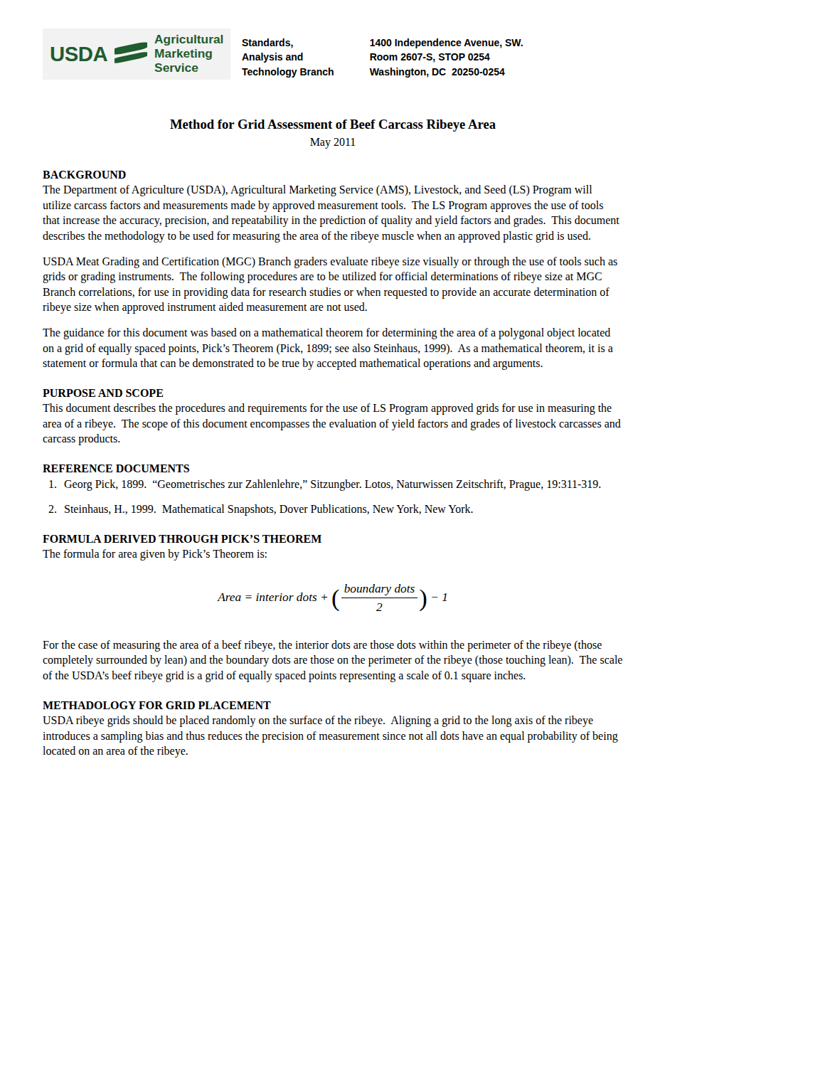USDA
Agricultural
Marketing
Service
Standards,
Analysis and
Technology Branch
1400 Independence Avenue, SW.
Room 2607-S, STOP 0254
Washington, DC 20250-0254
Method for Grid Assessment of Beef Carcass Ribeye Area
May 2011
Background
The Department of Agriculture (USDA), Agricultural Marketing Service (AMS), Livestock, and Seed (LS) Program will utilize carcass factors and measurements made by approved measurement tools. The LS Program approves the use of tools that increase the accuracy, precision, and repeatability in the prediction of quality and yield factors and grades. This document describes the methodology to be used for measuring the area of the ribeye muscle when an approved plastic grid is used.
USDA Meat Grading and Certification (MGC) Branch graders evaluate ribeye size visually or through the use of tools such as grids or grading instruments. The following procedures are to be utilized for official determinations of ribeye size at MGC Branch correlations, for use in providing data for research studies or when requested to provide an accurate determination of ribeye size when approved instrument aided measurement are not used.
The guidance for this document was based on a mathematical theorem for determining the area of a polygonal object located on a grid of equally spaced points, Pick’s Theorem (Pick, 1899; see also Steinhaus, 1999). As a mathematical theorem, it is a statement or formula that can be demonstrated to be true by accepted mathematical operations and arguments.
Purpose and Scope
This document describes the procedures and requirements for the use of LS Program approved grids for use in measuring the area of a ribeye. The scope of this document encompasses the evaluation of yield factors and grades of livestock carcasses and carcass products.
Reference Documents
Georg Pick, 1899. “Geometrisches zur Zahlenlehre,” Sitzungber. Lotos, Naturwissen Zeitschrift, Prague, 19:311-319.
Steinhaus, H., 1999. Mathematical Snapshots, Dover Publications, New York, New York.
Formula Derived Through Pick’s Theorem
The formula for area given by Pick’s Theorem is:
Area = interior dots + (boundary dots 2) − 1
For the case of measuring the area of a beef ribeye, the interior dots are those dots within the perimeter of the ribeye (those completely surrounded by lean) and the boundary dots are those on the perimeter of the ribeye (those touching lean). The scale of the USDA’s beef ribeye grid is a grid of equally spaced points representing a scale of 0.1 square inches.
Methadology for Grid Placement
USDA ribeye grids should be placed randomly on the surface of the ribeye. Aligning a grid to the long axis of the ribeye introduces a sampling bias and thus reduces the precision of measurement since not all dots have an equal probability of being located on an area of the ribeye.